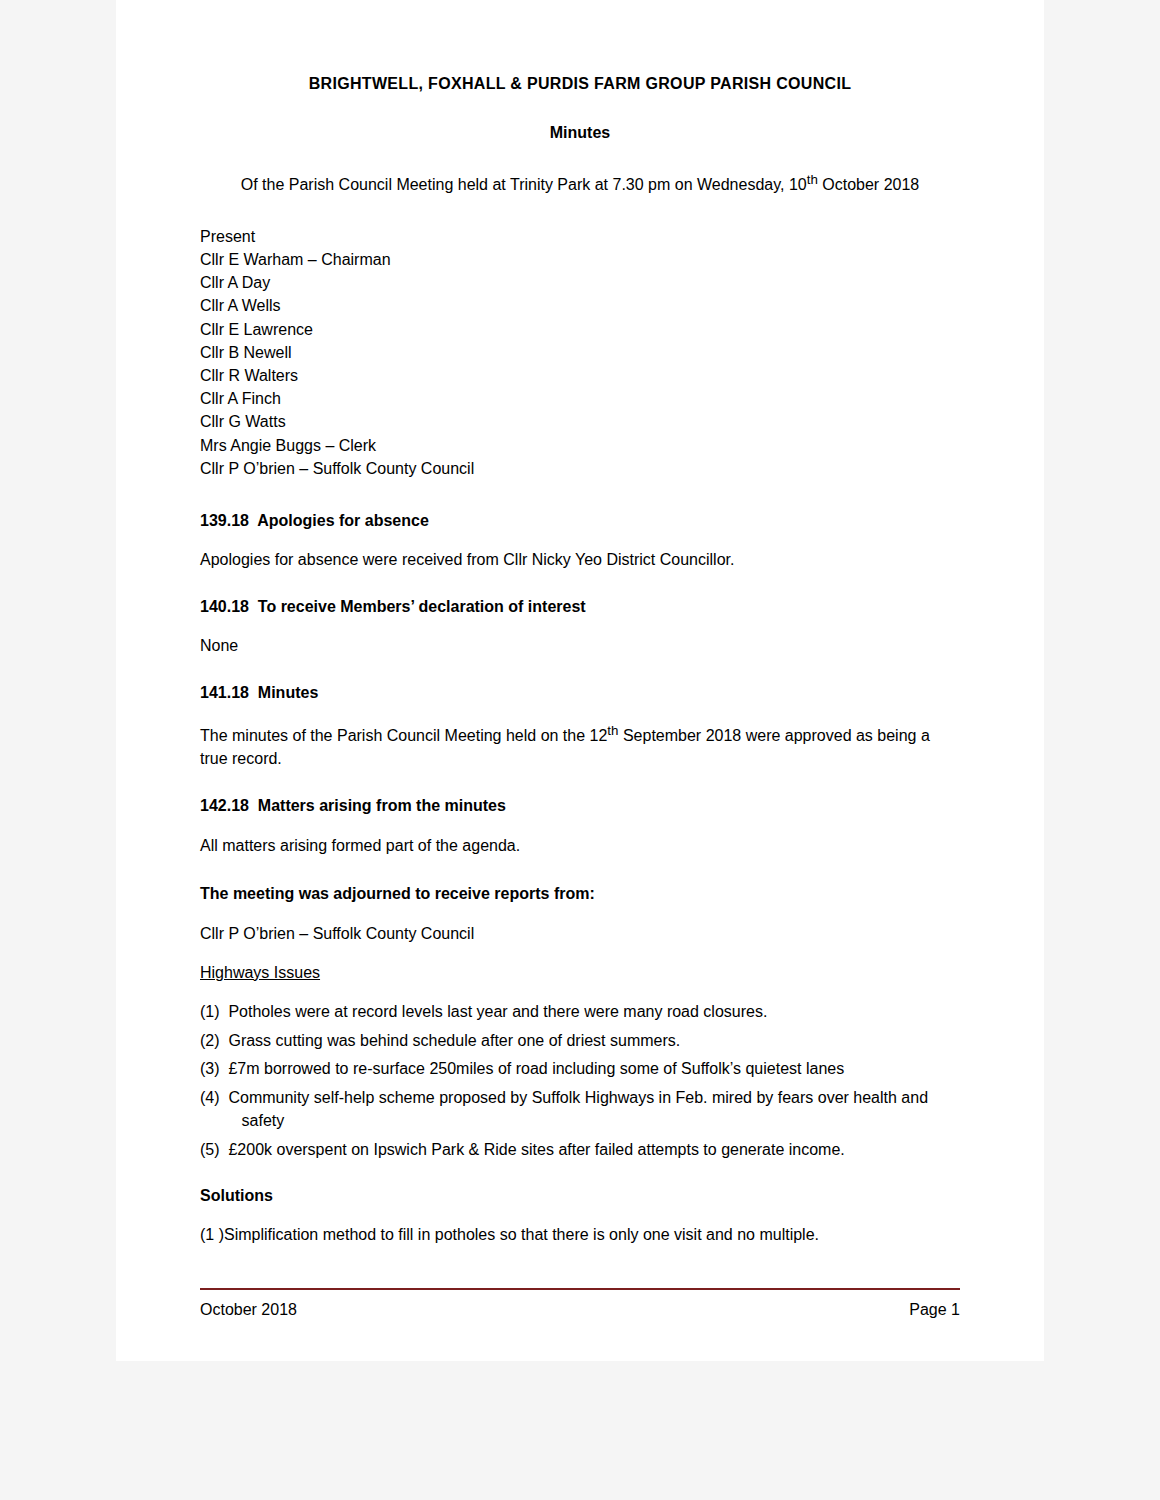BRIGHTWELL, FOXHALL & PURDIS FARM GROUP PARISH COUNCIL
Minutes
Of the Parish Council Meeting held at Trinity Park at 7.30 pm on Wednesday, 10th October 2018
Present
Cllr E Warham – Chairman
Cllr A Day
Cllr A Wells
Cllr E Lawrence
Cllr B Newell
Cllr R Walters
Cllr A Finch
Cllr G Watts
Mrs Angie Buggs – Clerk
Cllr P O’brien – Suffolk County Council
139.18 Apologies for absence
Apologies for absence were received from Cllr Nicky Yeo District Councillor.
140.18 To receive Members’ declaration of interest
None
141.18 Minutes
The minutes of the Parish Council Meeting held on the 12th September 2018 were approved as being a true record.
142.18 Matters arising from the minutes
All matters arising formed part of the agenda.
The meeting was adjourned to receive reports from:
Cllr P O’brien – Suffolk County Council
Highways Issues
(1) Potholes were at record levels last year and there were many road closures.
(2) Grass cutting was behind schedule after one of driest summers.
(3) £7m borrowed to re-surface 250miles of road including some of Suffolk’s quietest lanes
(4) Community self-help scheme proposed by Suffolk Highways in Feb. mired by fears over health and safety
(5) £200k overspent on Ipswich Park & Ride sites after failed attempts to generate income.
Solutions
(1 )Simplification method to fill in potholes so that there is only one visit and no multiple.
October 2018 Page 1